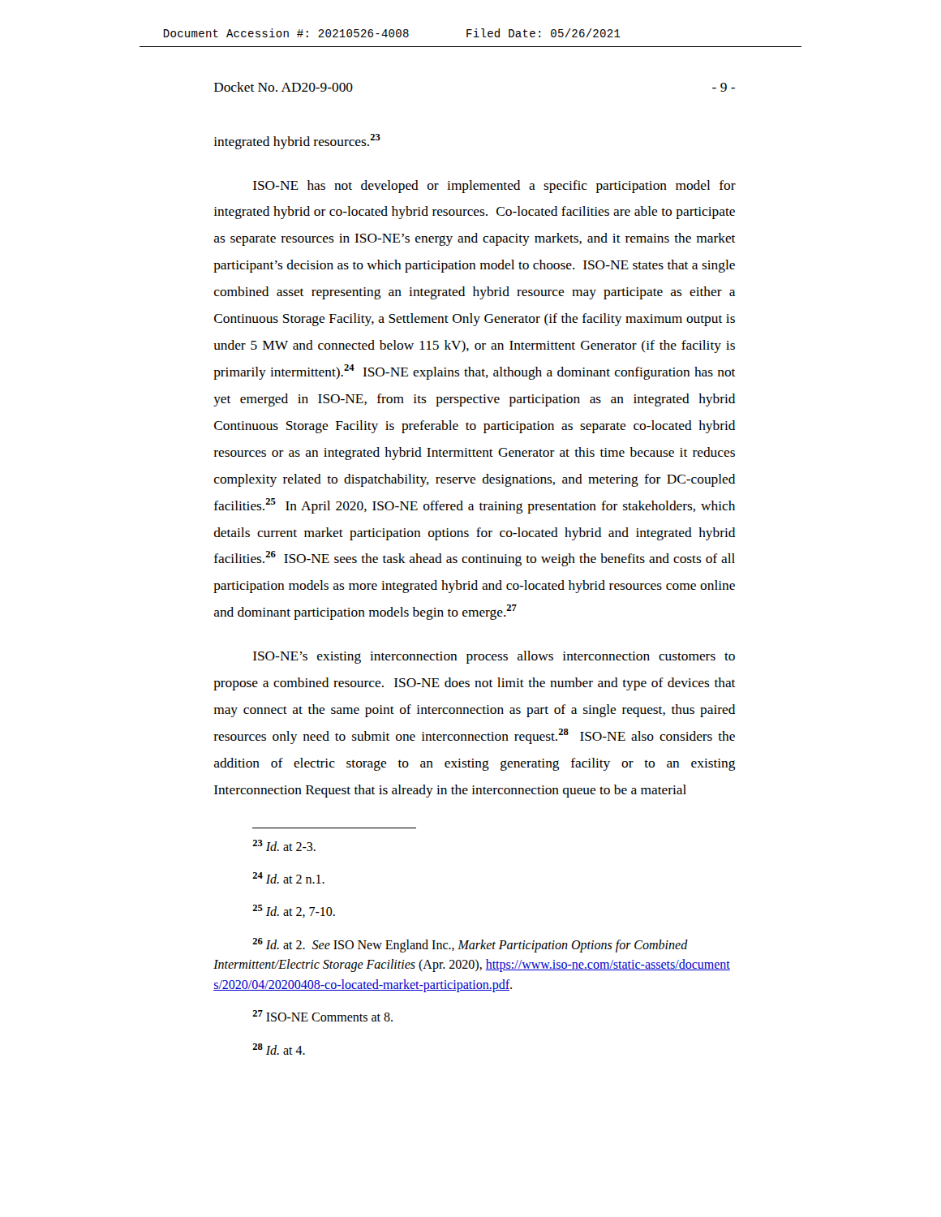Document Accession #: 20210526-4008 Filed Date: 05/26/2021
Docket No. AD20-9-000
- 9 -
integrated hybrid resources.23
ISO-NE has not developed or implemented a specific participation model for integrated hybrid or co-located hybrid resources. Co-located facilities are able to participate as separate resources in ISO-NE’s energy and capacity markets, and it remains the market participant’s decision as to which participation model to choose. ISO-NE states that a single combined asset representing an integrated hybrid resource may participate as either a Continuous Storage Facility, a Settlement Only Generator (if the facility maximum output is under 5 MW and connected below 115 kV), or an Intermittent Generator (if the facility is primarily intermittent).24 ISO-NE explains that, although a dominant configuration has not yet emerged in ISO-NE, from its perspective participation as an integrated hybrid Continuous Storage Facility is preferable to participation as separate co-located hybrid resources or as an integrated hybrid Intermittent Generator at this time because it reduces complexity related to dispatchability, reserve designations, and metering for DC-coupled facilities.25 In April 2020, ISO-NE offered a training presentation for stakeholders, which details current market participation options for co-located hybrid and integrated hybrid facilities.26 ISO-NE sees the task ahead as continuing to weigh the benefits and costs of all participation models as more integrated hybrid and co-located hybrid resources come online and dominant participation models begin to emerge.27
ISO-NE’s existing interconnection process allows interconnection customers to propose a combined resource. ISO-NE does not limit the number and type of devices that may connect at the same point of interconnection as part of a single request, thus paired resources only need to submit one interconnection request.28 ISO-NE also considers the addition of electric storage to an existing generating facility or to an existing Interconnection Request that is already in the interconnection queue to be a material
23 Id. at 2-3.
24 Id. at 2 n.1.
25 Id. at 2, 7-10.
26 Id. at 2. See ISO New England Inc., Market Participation Options for Combined Intermittent/Electric Storage Facilities (Apr. 2020), https://www.iso-ne.com/static-assets/documents/2020/04/20200408-co-located-market-participation.pdf.
27 ISO-NE Comments at 8.
28 Id. at 4.